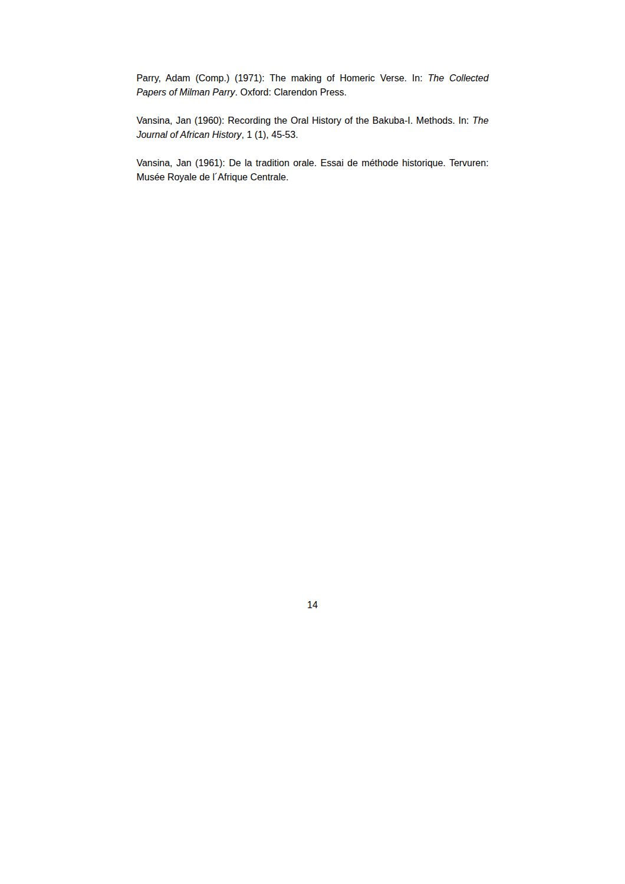Parry, Adam (Comp.) (1971): The making of Homeric Verse. In: The Collected Papers of Milman Parry. Oxford: Clarendon Press.
Vansina, Jan (1960): Recording the Oral History of the Bakuba-I. Methods. In: The Journal of African History, 1 (1), 45-53.
Vansina, Jan (1961): De la tradition orale. Essai de méthode historique. Tervuren: Musée Royale de l´Afrique Centrale.
14